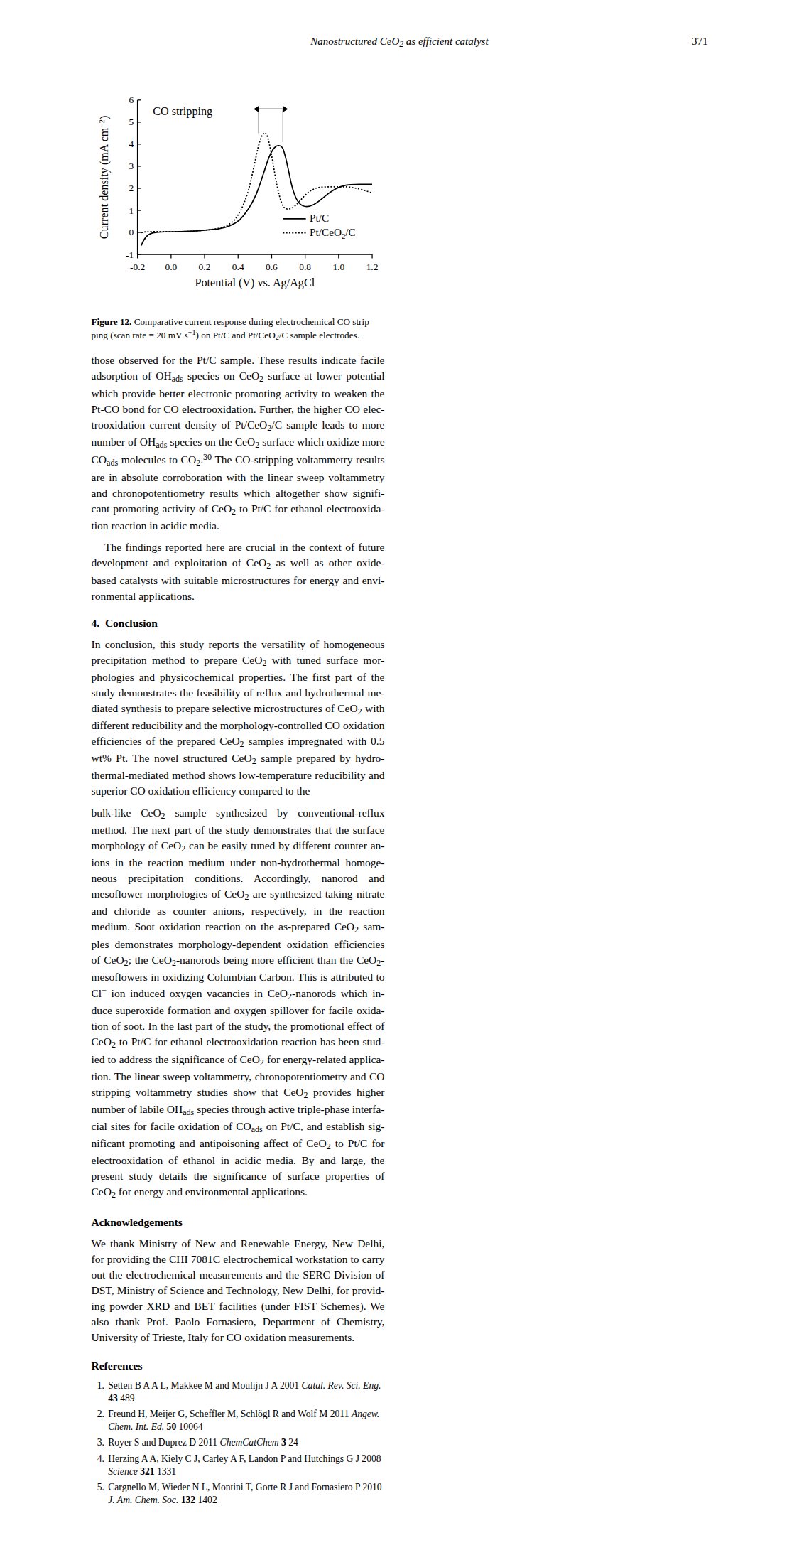Nanostructured CeO2 as efficient catalyst 371
6 5 4 3 2 1 0 -1 -0.2 0.0 0.2 0.4 0.6 0.8 1.0 1.2 Potential (V) vs. Ag/AgCl Current density (mA cm−2) CO stripping Pt/C Pt/CeO2/C
Figure 12. Comparative current response during electrochemical CO stripping (scan rate = 20 mV s−1) on Pt/C and Pt/CeO2/C sample electrodes.
those observed for the Pt/C sample. These results indicate facile adsorption of OHads species on CeO2 surface at lower potential which provide better electronic promoting activity to weaken the Pt-CO bond for CO electrooxidation. Further, the higher CO electrooxidation current density of Pt/CeO2/C sample leads to more number of OHads species on the CeO2 surface which oxidize more COads molecules to CO2.30 The CO-stripping voltammetry results are in absolute corroboration with the linear sweep voltammetry and chronopotentiometry results which altogether show significant promoting activity of CeO2 to Pt/C for ethanol electrooxidation reaction in acidic media.
The findings reported here are crucial in the context of future development and exploitation of CeO2 as well as other oxide-based catalysts with suitable microstructures for energy and environmental applications.
4. Conclusion
In conclusion, this study reports the versatility of homogeneous precipitation method to prepare CeO2 with tuned surface morphologies and physicochemical properties. The first part of the study demonstrates the feasibility of reflux and hydrothermal mediated synthesis to prepare selective microstructures of CeO2 with different reducibility and the morphology-controlled CO oxidation efficiencies of the prepared CeO2 samples impregnated with 0.5 wt% Pt. The novel structured CeO2 sample prepared by hydrothermal-mediated method shows low-temperature reducibility and superior CO oxidation efficiency compared to the
bulk-like CeO2 sample synthesized by conventional-reflux method. The next part of the study demonstrates that the surface morphology of CeO2 can be easily tuned by different counter anions in the reaction medium under non-hydrothermal homogeneous precipitation conditions. Accordingly, nanorod and mesoflower morphologies of CeO2 are synthesized taking nitrate and chloride as counter anions, respectively, in the reaction medium. Soot oxidation reaction on the as-prepared CeO2 samples demonstrates morphology-dependent oxidation efficiencies of CeO2; the CeO2-nanorods being more efficient than the CeO2-mesoflowers in oxidizing Columbian Carbon. This is attributed to Cl− ion induced oxygen vacancies in CeO2-nanorods which induce superoxide formation and oxygen spillover for facile oxidation of soot. In the last part of the study, the promotional effect of CeO2 to Pt/C for ethanol electrooxidation reaction has been studied to address the significance of CeO2 for energy-related application. The linear sweep voltammetry, chronopotentiometry and CO stripping voltammetry studies show that CeO2 provides higher number of labile OHads species through active triple-phase interfacial sites for facile oxidation of COads on Pt/C, and establish significant promoting and antipoisoning affect of CeO2 to Pt/C for electrooxidation of ethanol in acidic media. By and large, the present study details the significance of surface properties of CeO2 for energy and environmental applications.
Acknowledgements
We thank Ministry of New and Renewable Energy, New Delhi, for providing the CHI 7081C electrochemical workstation to carry out the electrochemical measurements and the SERC Division of DST, Ministry of Science and Technology, New Delhi, for providing powder XRD and BET facilities (under FIST Schemes). We also thank Prof. Paolo Fornasiero, Department of Chemistry, University of Trieste, Italy for CO oxidation measurements.
References
Setten B A A L, Makkee M and Moulijn J A 2001 Catal. Rev. Sci. Eng. 43 489
Freund H, Meijer G, Scheffler M, Schlögl R and Wolf M 2011 Angew. Chem. Int. Ed. 50 10064
Royer S and Duprez D 2011 ChemCatChem 3 24
Herzing A A, Kiely C J, Carley A F, Landon P and Hutchings G J 2008 Science 321 1331
Cargnello M, Wieder N L, Montini T, Gorte R J and Fornasiero P 2010 J. Am. Chem. Soc. 132 1402